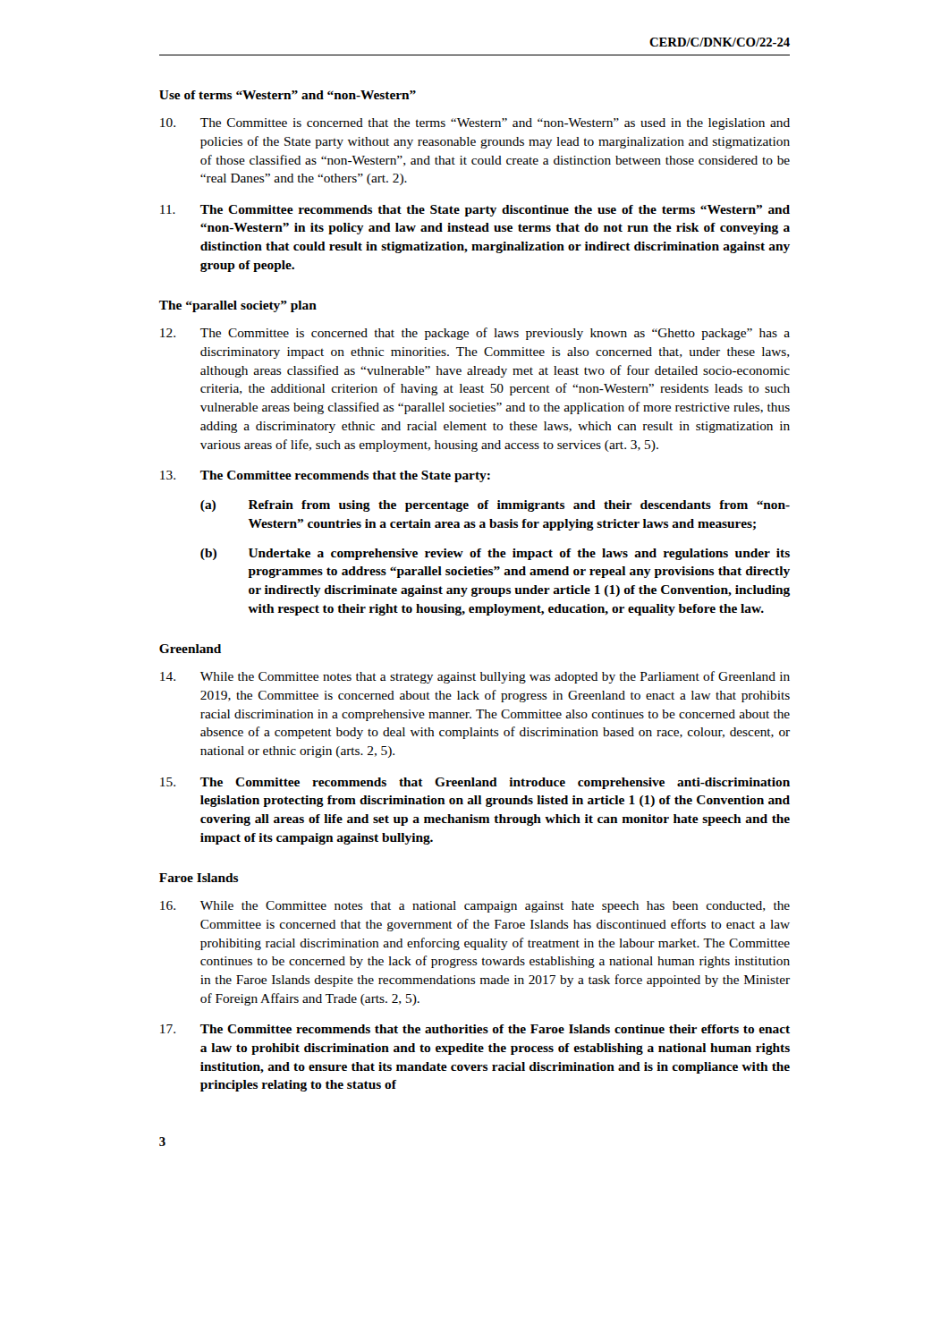CERD/C/DNK/CO/22-24
Use of terms “Western” and “non-Western”
10.
The Committee is concerned that the terms “Western” and “non-Western” as used in the legislation and policies of the State party without any reasonable grounds may lead to marginalization and stigmatization of those classified as “non-Western”, and that it could create a distinction between those considered to be “real Danes” and the “others” (art. 2).
11.
The Committee recommends that the State party discontinue the use of the terms “Western” and “non-Western” in its policy and law and instead use terms that do not run the risk of conveying a distinction that could result in stigmatization, marginalization or indirect discrimination against any group of people.
The “parallel society” plan
12.
The Committee is concerned that the package of laws previously known as “Ghetto package” has a discriminatory impact on ethnic minorities. The Committee is also concerned that, under these laws, although areas classified as “vulnerable” have already met at least two of four detailed socio-economic criteria, the additional criterion of having at least 50 percent of “non-Western” residents leads to such vulnerable areas being classified as “parallel societies” and to the application of more restrictive rules, thus adding a discriminatory ethnic and racial element to these laws, which can result in stigmatization in various areas of life, such as employment, housing and access to services (art. 3, 5).
13.
The Committee recommends that the State party:
(a)
Refrain from using the percentage of immigrants and their descendants from “non-Western” countries in a certain area as a basis for applying stricter laws and measures;
(b)
Undertake a comprehensive review of the impact of the laws and regulations under its programmes to address “parallel societies” and amend or repeal any provisions that directly or indirectly discriminate against any groups under article 1 (1) of the Convention, including with respect to their right to housing, employment, education, or equality before the law.
Greenland
14.
While the Committee notes that a strategy against bullying was adopted by the Parliament of Greenland in 2019, the Committee is concerned about the lack of progress in Greenland to enact a law that prohibits racial discrimination in a comprehensive manner. The Committee also continues to be concerned about the absence of a competent body to deal with complaints of discrimination based on race, colour, descent, or national or ethnic origin (arts. 2, 5).
15.
The Committee recommends that Greenland introduce comprehensive anti-discrimination legislation protecting from discrimination on all grounds listed in article 1 (1) of the Convention and covering all areas of life and set up a mechanism through which it can monitor hate speech and the impact of its campaign against bullying.
Faroe Islands
16.
While the Committee notes that a national campaign against hate speech has been conducted, the Committee is concerned that the government of the Faroe Islands has discontinued efforts to enact a law prohibiting racial discrimination and enforcing equality of treatment in the labour market. The Committee continues to be concerned by the lack of progress towards establishing a national human rights institution in the Faroe Islands despite the recommendations made in 2017 by a task force appointed by the Minister of Foreign Affairs and Trade (arts. 2, 5).
17.
The Committee recommends that the authorities of the Faroe Islands continue their efforts to enact a law to prohibit discrimination and to expedite the process of establishing a national human rights institution, and to ensure that its mandate covers racial discrimination and is in compliance with the principles relating to the status of
3